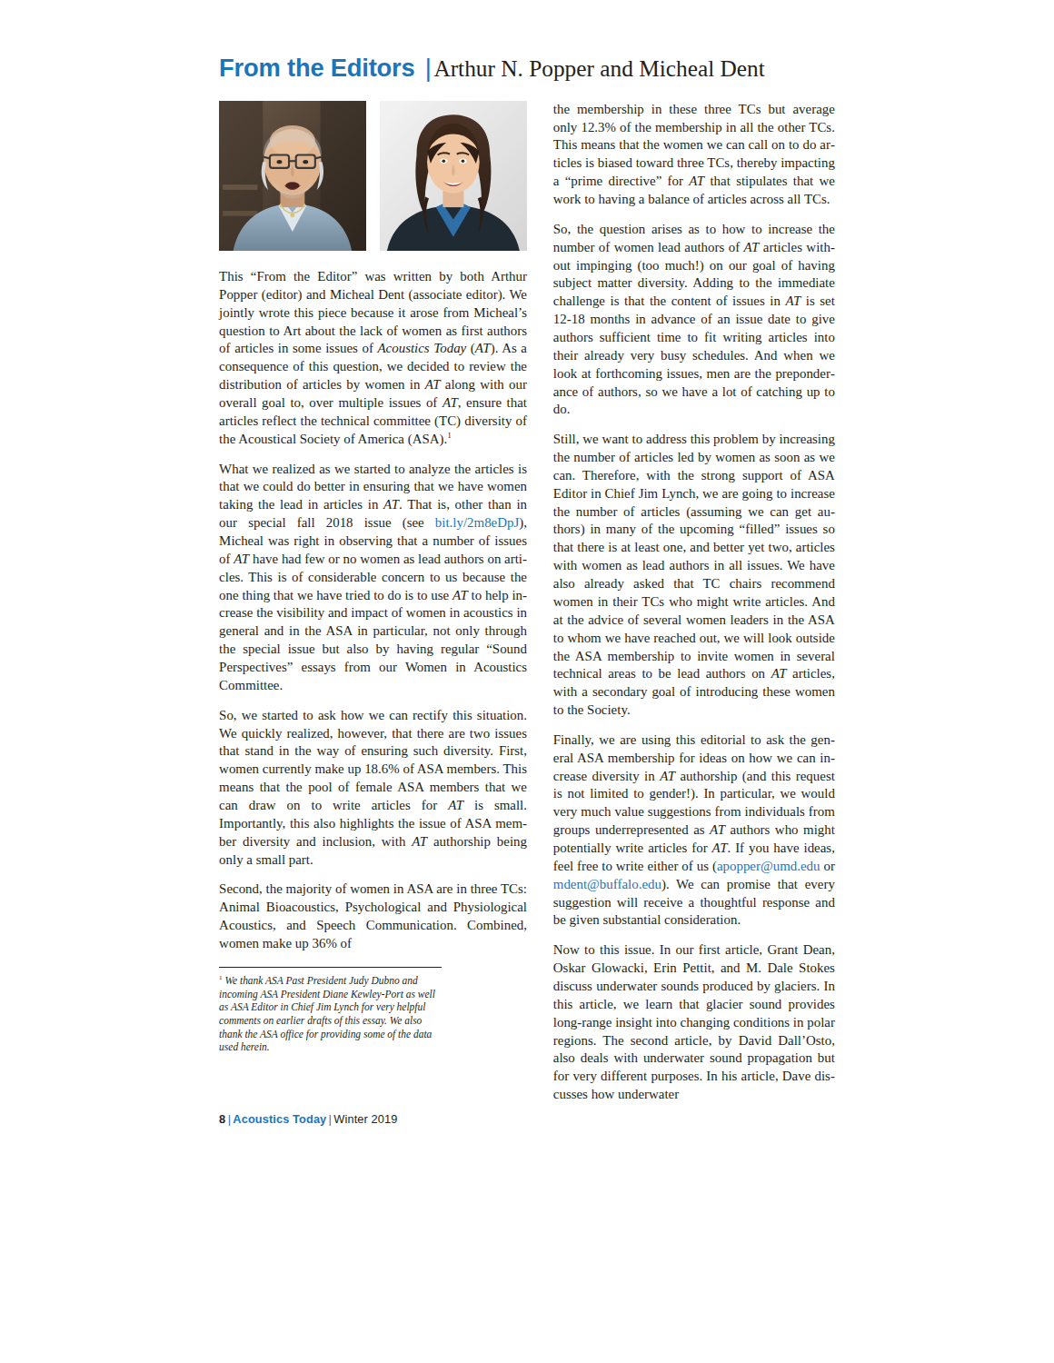From the Editors |Arthur N. Popper and Micheal Dent
This “From the Editor” was written by both Arthur Popper (editor) and Micheal Dent (associate editor). We jointly wrote this piece because it arose from Micheal’s question to Art about the lack of women as first authors of articles in some issues of Acoustics Today (AT). As a consequence of this question, we decided to review the distribution of articles by women in AT along with our overall goal to, over multiple issues of AT, ensure that articles reflect the technical committee (TC) diversity of the Acoustical Society of America (ASA).1
What we realized as we started to analyze the articles is that we could do better in ensuring that we have women taking the lead in articles in AT. That is, other than in our special fall 2018 issue (see bit.ly/2m8eDpJ), Micheal was right in observing that a number of issues of AT have had few or no women as lead authors on articles. This is of considerable concern to us because the one thing that we have tried to do is to use AT to help increase the visibility and impact of women in acoustics in general and in the ASA in particular, not only through the special issue but also by having regular “Sound Perspectives” essays from our Women in Acoustics Committee.
So, we started to ask how we can rectify this situation. We quickly realized, however, that there are two issues that stand in the way of ensuring such diversity. First, women currently make up 18.6% of ASA members. This means that the pool of female ASA members that we can draw on to write articles for AT is small. Importantly, this also highlights the issue of ASA member diversity and inclusion, with AT authorship being only a small part.
Second, the majority of women in ASA are in three TCs: Animal Bioacoustics, Psychological and Physiological Acoustics, and Speech Communication. Combined, women make up 36% of
1 We thank ASA Past President Judy Dubno and incoming ASA President Diane Kewley-Port as well as ASA Editor in Chief Jim Lynch for very helpful comments on earlier drafts of this essay. We also thank the ASA office for providing some of the data used herein.
the membership in these three TCs but average only 12.3% of the membership in all the other TCs. This means that the women we can call on to do articles is biased toward three TCs, thereby impacting a “prime directive” for AT that stipulates that we work to having a balance of articles across all TCs.
So, the question arises as to how to increase the number of women lead authors of AT articles without impinging (too much!) on our goal of having subject matter diversity. Adding to the immediate challenge is that the content of issues in AT is set 12-18 months in advance of an issue date to give authors sufficient time to fit writing articles into their already very busy schedules. And when we look at forthcoming issues, men are the preponderance of authors, so we have a lot of catching up to do.
Still, we want to address this problem by increasing the number of articles led by women as soon as we can. Therefore, with the strong support of ASA Editor in Chief Jim Lynch, we are going to increase the number of articles (assuming we can get authors) in many of the upcoming “filled” issues so that there is at least one, and better yet two, articles with women as lead authors in all issues. We have also already asked that TC chairs recommend women in their TCs who might write articles. And at the advice of several women leaders in the ASA to whom we have reached out, we will look outside the ASA membership to invite women in several technical areas to be lead authors on AT articles, with a secondary goal of introducing these women to the Society.
Finally, we are using this editorial to ask the general ASA membership for ideas on how we can increase diversity in AT authorship (and this request is not limited to gender!). In particular, we would very much value suggestions from individuals from groups underrepresented as AT authors who might potentially write articles for AT. If you have ideas, feel free to write either of us (apopper@umd.edu or mdent@buffalo.edu). We can promise that every suggestion will receive a thoughtful response and be given substantial consideration.
Now to this issue. In our first article, Grant Dean, Oskar Glowacki, Erin Pettit, and M. Dale Stokes discuss underwater sounds produced by glaciers. In this article, we learn that glacier sound provides long-range insight into changing conditions in polar regions. The second article, by David Dall’Osto, also deals with underwater sound propagation but for very different purposes. In his article, Dave discusses how underwater
8|Acoustics Today|Winter 2019